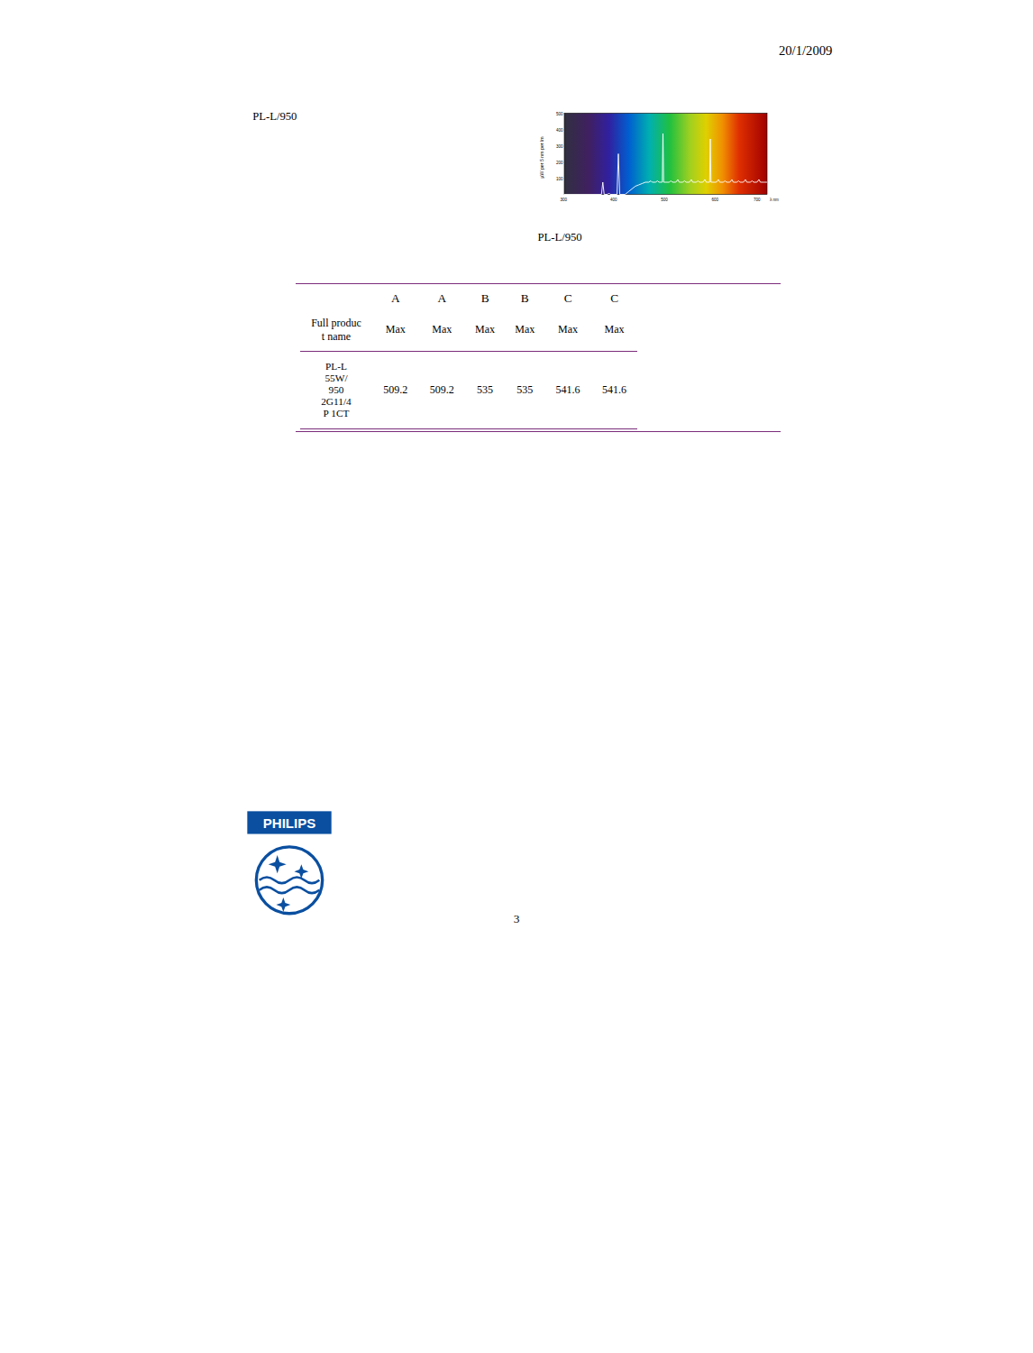20/1/2009
PL-L/950
PL-L/950
| | A | A | B | B | C | C |
| --- | --- | --- | --- | --- | --- | --- |
| Full produc t name | Max | Max | Max | Max | Max | Max |
| PL-L 55W/ 950 2G11/4 P 1CT | 509.2 | 509.2 | 535 | 535 | 541.6 | 541.6 |
3